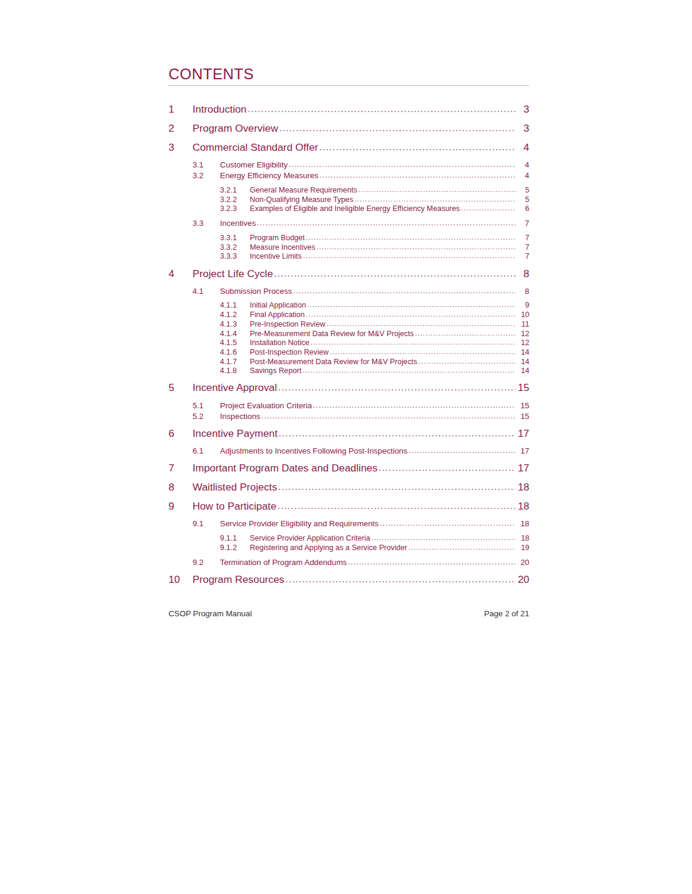CONTENTS
1 Introduction .................................................................................................................. 3
2 Program Overview .................................................................................................. 3
3 Commercial Standard Offer ..................................................................................... 4
3.1 Customer Eligibility ................................................................................................................. 4
3.2 Energy Efficiency Measures ................................................................................................. 4
3.2.1 General Measure Requirements ................................................................................. 5
3.2.2 Non-Qualifying Measure Types .................................................................................. 5
3.2.3 Examples of Eligible and Ineligible Energy Efficiency Measures ............................... 6
3.3 Incentives ......................................................................................................................... 7
3.3.1 Program Budget ....................................................................................................... 7
3.3.2 Measure Incentives ................................................................................................ 7
3.3.3 Incentive Limits ....................................................................................................... 7
4 Project Life Cycle ................................................................................................... 8
4.1 Submission Process .............................................................................................................. 8
4.1.1 Initial Application .................................................................................................... 9
4.1.2 Final Application ................................................................................................... 10
4.1.3 Pre-Inspection Review ............................................................................................ 11
4.1.4 Pre-Measurement Data Review for M&V Projects .................................................. 12
4.1.5 Installation Notice ................................................................................................... 12
4.1.6 Post-Inspection Review .......................................................................................... 14
4.1.7 Post-Measurement Data Review for M&V Projects ................................................ 14
4.1.8 Savings Report ..................................................................................................... 14
5 Incentive Approval ............................................................................................... 15
5.1 Project Evaluation Criteria .................................................................................................... 15
5.2 Inspections ....................................................................................................................... 15
6 Incentive Payment ............................................................................................... 17
6.1 Adjustments to Incentives Following Post-Inspections .................................................... 17
7 Important Program Dates and Deadlines ............................................................. 17
8 Waitlisted Projects ............................................................................................... 18
9 How to Participate ............................................................................................... 18
9.1 Service Provider Eligibility and Requirements ............................................................... 18
9.1.1 Service Provider Application Criteria ....................................................................... 18
9.1.2 Registering and Applying as a Service Provider ..................................................... 19
9.2 Termination of Program Addendums ............................................................................. 20
10 Program Resources ........................................................................................... 20
CSOP Program Manual Page 2 of 21